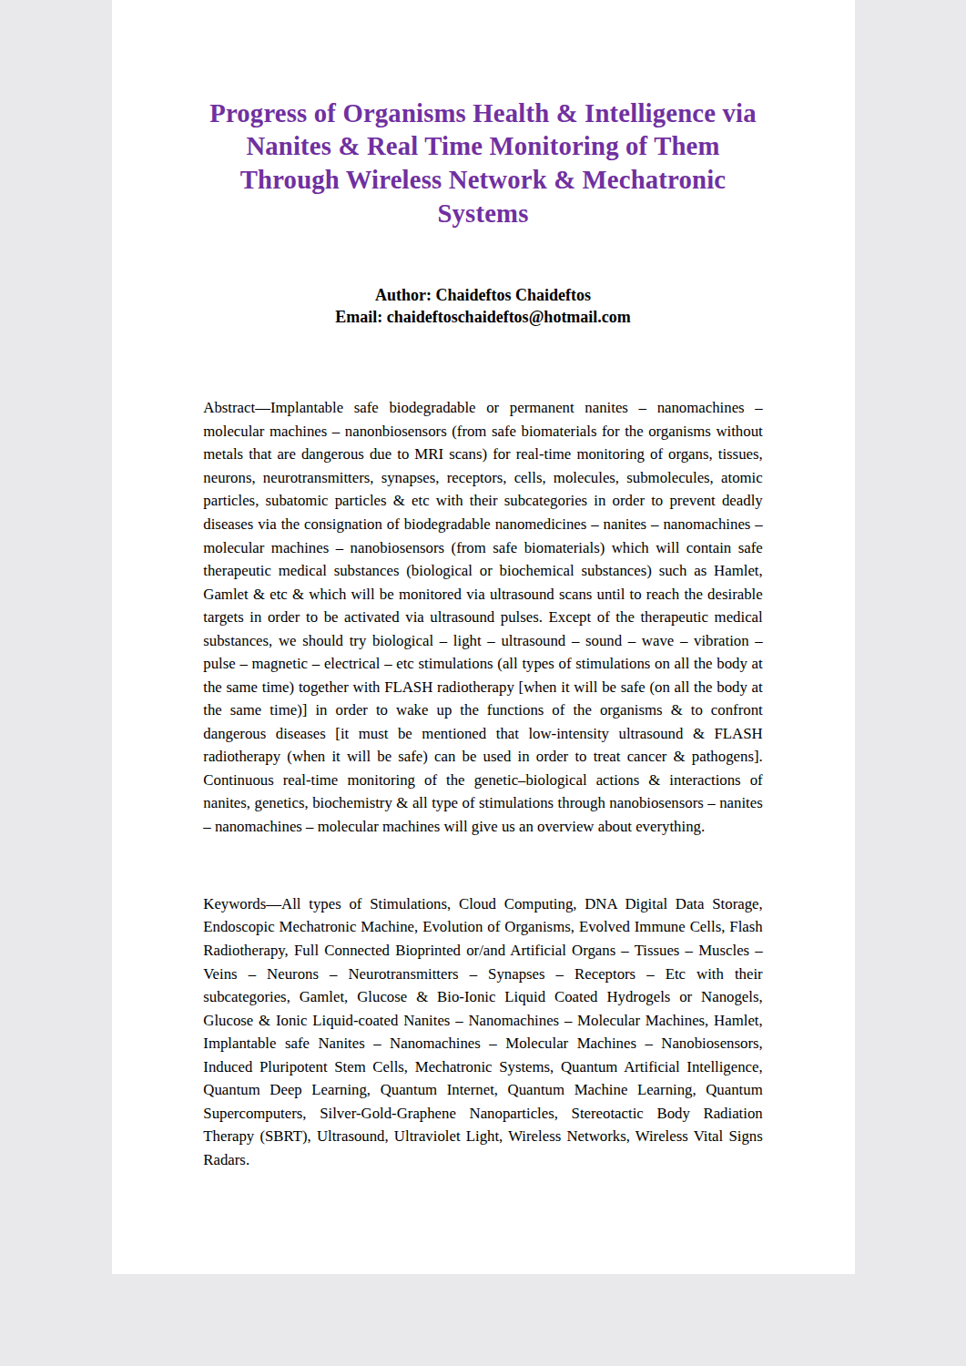Progress of Organisms Health & Intelligence via Nanites & Real Time Monitoring of Them Through Wireless Network & Mechatronic Systems
Author: Chaideftos Chaideftos
Email: chaideftoschaideftos@hotmail.com
Abstract—Implantable safe biodegradable or permanent nanites – nanomachines – molecular machines – nanonbiosensors (from safe biomaterials for the organisms without metals that are dangerous due to MRI scans) for real-time monitoring of organs, tissues, neurons, neurotransmitters, synapses, receptors, cells, molecules, submolecules, atomic particles, subatomic particles & etc with their subcategories in order to prevent deadly diseases via the consignation of biodegradable nanomedicines – nanites – nanomachines – molecular machines – nanobiosensors (from safe biomaterials) which will contain safe therapeutic medical substances (biological or biochemical substances) such as Hamlet, Gamlet & etc & which will be monitored via ultrasound scans until to reach the desirable targets in order to be activated via ultrasound pulses. Except of the therapeutic medical substances, we should try biological – light – ultrasound – sound – wave – vibration – pulse – magnetic – electrical – etc stimulations (all types of stimulations on all the body at the same time) together with FLASH radiotherapy [when it will be safe (on all the body at the same time)] in order to wake up the functions of the organisms & to confront dangerous diseases [it must be mentioned that low-intensity ultrasound & FLASH radiotherapy (when it will be safe) can be used in order to treat cancer & pathogens]. Continuous real-time monitoring of the genetic–biological actions & interactions of nanites, genetics, biochemistry & all type of stimulations through nanobiosensors – nanites – nanomachines – molecular machines will give us an overview about everything.
Keywords—All types of Stimulations, Cloud Computing, DNA Digital Data Storage, Endoscopic Mechatronic Machine, Evolution of Organisms, Evolved Immune Cells, Flash Radiotherapy, Full Connected Bioprinted or/and Artificial Organs – Tissues – Muscles – Veins – Neurons – Neurotransmitters – Synapses – Receptors – Etc with their subcategories, Gamlet, Glucose & Bio-Ionic Liquid Coated Hydrogels or Nanogels, Glucose & Ionic Liquid-coated Nanites – Nanomachines – Molecular Machines, Hamlet, Implantable safe Nanites – Nanomachines – Molecular Machines – Nanobiosensors, Induced Pluripotent Stem Cells, Mechatronic Systems, Quantum Artificial Intelligence, Quantum Deep Learning, Quantum Internet, Quantum Machine Learning, Quantum Supercomputers, Silver-Gold-Graphene Nanoparticles, Stereotactic Body Radiation Therapy (SBRT), Ultrasound, Ultraviolet Light, Wireless Networks, Wireless Vital Signs Radars.